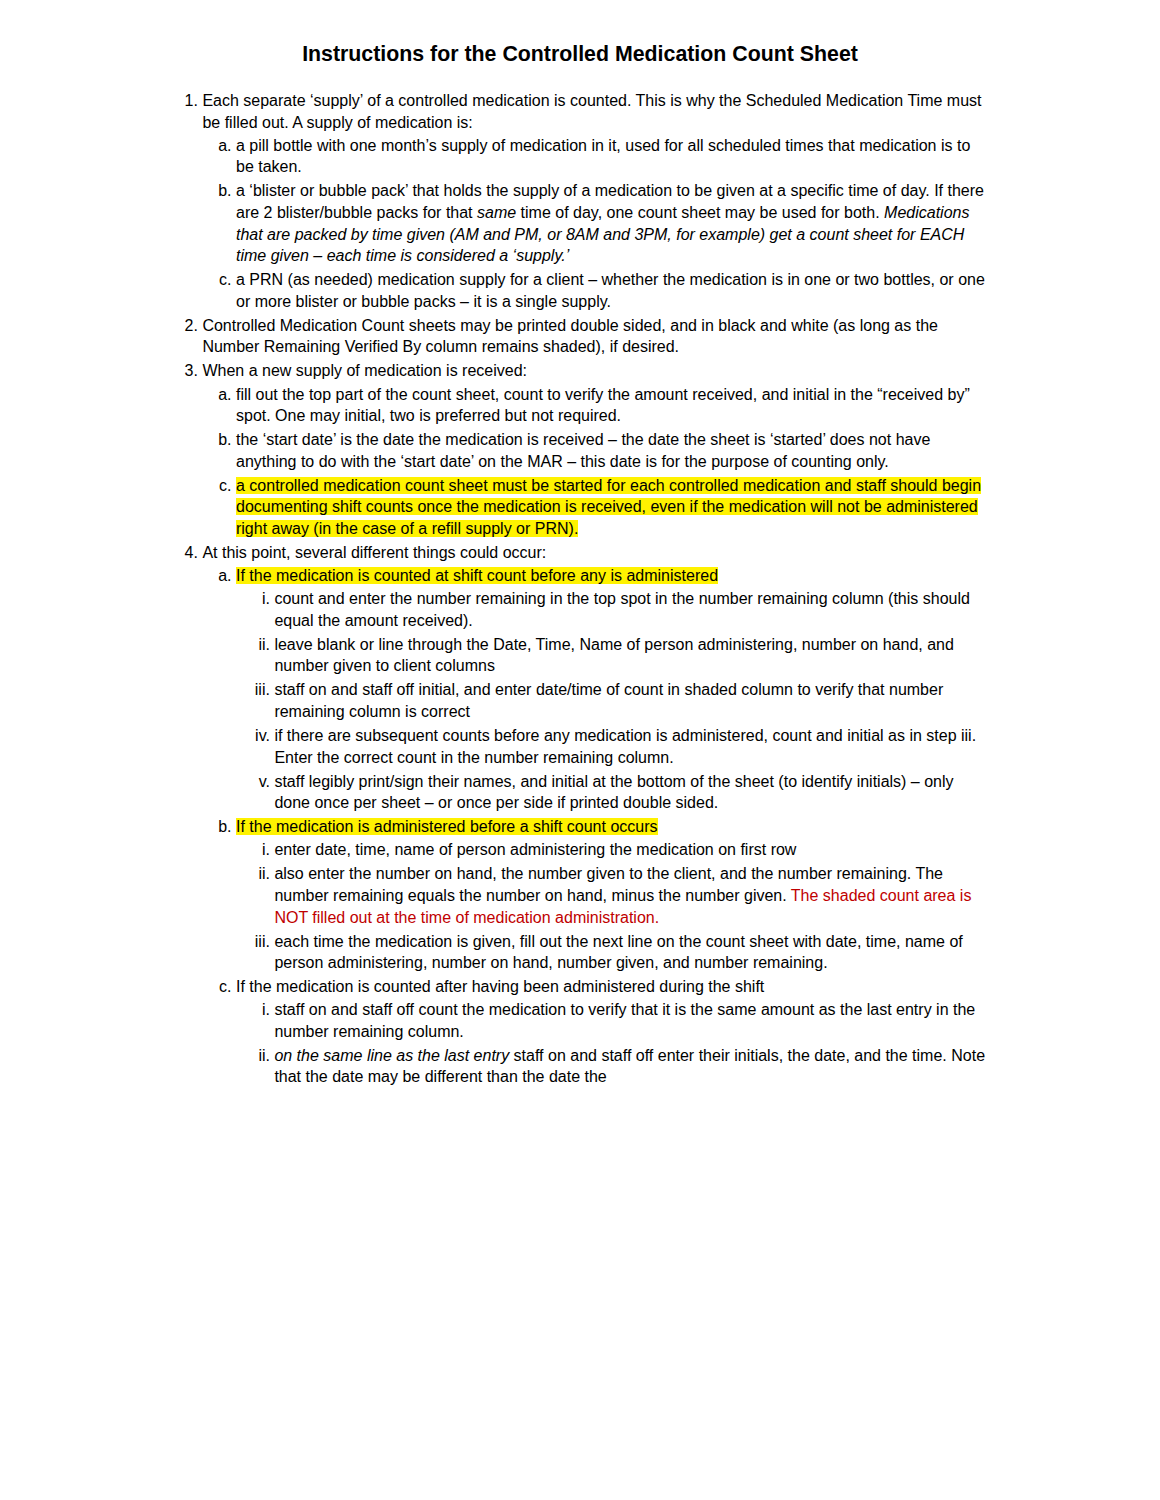Instructions for the Controlled Medication Count Sheet
Each separate ‘supply’ of a controlled medication is counted. This is why the Scheduled Medication Time must be filled out. A supply of medication is:
a pill bottle with one month’s supply of medication in it, used for all scheduled times that medication is to be taken.
a ‘blister or bubble pack’ that holds the supply of a medication to be given at a specific time of day. If there are 2 blister/bubble packs for that same time of day, one count sheet may be used for both. Medications that are packed by time given (AM and PM, or 8AM and 3PM, for example) get a count sheet for EACH time given – each time is considered a ‘supply.’
a PRN (as needed) medication supply for a client – whether the medication is in one or two bottles, or one or more blister or bubble packs – it is a single supply.
Controlled Medication Count sheets may be printed double sided, and in black and white (as long as the Number Remaining Verified By column remains shaded), if desired.
When a new supply of medication is received:
fill out the top part of the count sheet, count to verify the amount received, and initial in the “received by” spot. One may initial, two is preferred but not required.
the ‘start date’ is the date the medication is received – the date the sheet is ‘started’ does not have anything to do with the ‘start date’ on the MAR – this date is for the purpose of counting only.
a controlled medication count sheet must be started for each controlled medication and staff should begin documenting shift counts once the medication is received, even if the medication will not be administered right away (in the case of a refill supply or PRN).
At this point, several different things could occur:
If the medication is counted at shift count before any is administered
count and enter the number remaining in the top spot in the number remaining column (this should equal the amount received).
leave blank or line through the Date, Time, Name of person administering, number on hand, and number given to client columns
staff on and staff off initial, and enter date/time of count in shaded column to verify that number remaining column is correct
if there are subsequent counts before any medication is administered, count and initial as in step iii. Enter the correct count in the number remaining column.
staff legibly print/sign their names, and initial at the bottom of the sheet (to identify initials) – only done once per sheet – or once per side if printed double sided.
If the medication is administered before a shift count occurs
enter date, time, name of person administering the medication on first row
also enter the number on hand, the number given to the client, and the number remaining. The number remaining equals the number on hand, minus the number given. The shaded count area is NOT filled out at the time of medication administration.
each time the medication is given, fill out the next line on the count sheet with date, time, name of person administering, number on hand, number given, and number remaining.
If the medication is counted after having been administered during the shift
staff on and staff off count the medication to verify that it is the same amount as the last entry in the number remaining column.
on the same line as the last entry staff on and staff off enter their initials, the date, and the time. Note that the date may be different than the date the